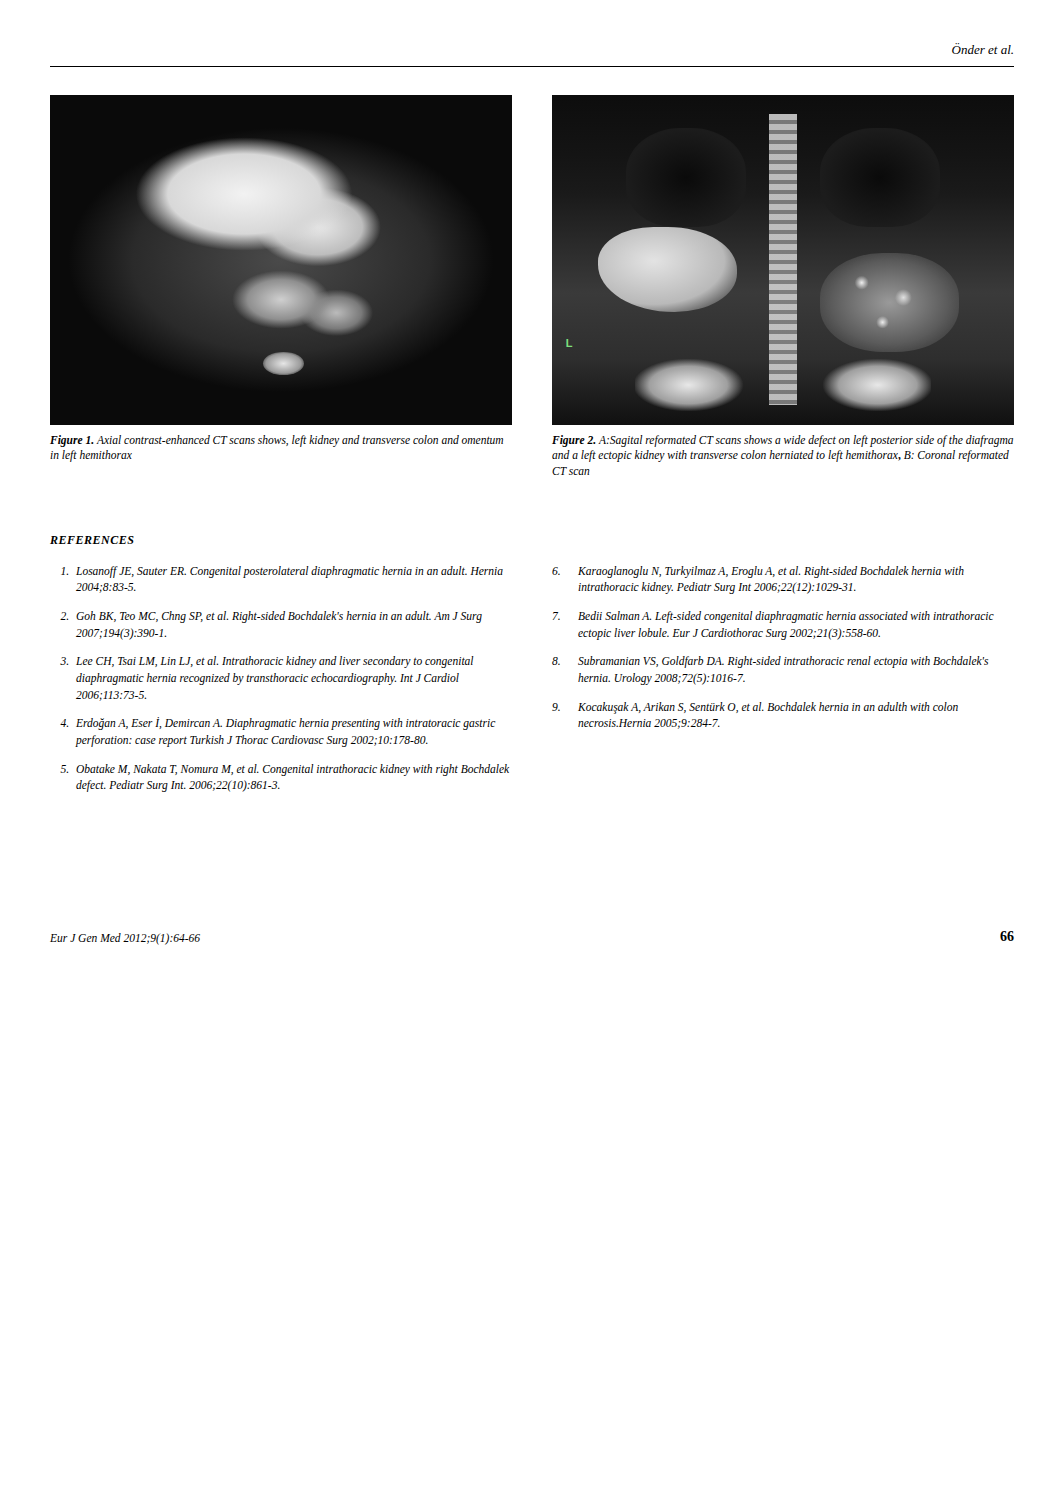Önder et al.
Figure 1. Axial contrast-enhanced CT scans shows, left kidney and transverse colon and omentum in left hemithorax
L
Figure 2. A:Sagital reformated CT scans shows a wide defect on left posterior side of the diafragma and a left ectopic kidney with transverse colon herniated to left hemithorax, B: Coronal reformated CT scan
REFERENCES
Losanoff JE, Sauter ER. Congenital posterolateral diaphragmatic hernia in an adult. Hernia 2004;8:83-5.
Goh BK, Teo MC, Chng SP, et al. Right-sided Bochdalek's hernia in an adult. Am J Surg 2007;194(3):390-1.
Lee CH, Tsai LM, Lin LJ, et al. Intrathoracic kidney and liver secondary to congenital diaphragmatic hernia recognized by transthoracic echocardiography. Int J Cardiol 2006;113:73-5.
Erdoğan A, Eser İ, Demircan A. Diaphragmatic hernia presenting with intratoracic gastric perforation: case report Turkish J Thorac Cardiovasc Surg 2002;10:178-80.
Obatake M, Nakata T, Nomura M, et al. Congenital intrathoracic kidney with right Bochdalek defect. Pediatr Surg Int. 2006;22(10):861-3.
Karaoglanoglu N, Turkyilmaz A, Eroglu A, et al. Right-sided Bochdalek hernia with intrathoracic kidney. Pediatr Surg Int 2006;22(12):1029-31.
Bedii Salman A. Left-sided congenital diaphragmatic hernia associated with intrathoracic ectopic liver lobule. Eur J Cardiothorac Surg 2002;21(3):558-60.
Subramanian VS, Goldfarb DA. Right-sided intrathoracic renal ectopia with Bochdalek's hernia. Urology 2008;72(5):1016-7.
Kocakuşak A, Arikan S, Sentürk O, et al. Bochdalek hernia in an adulth with colon necrosis.Hernia 2005;9:284-7.
Eur J Gen Med 2012;9(1):64-66
66